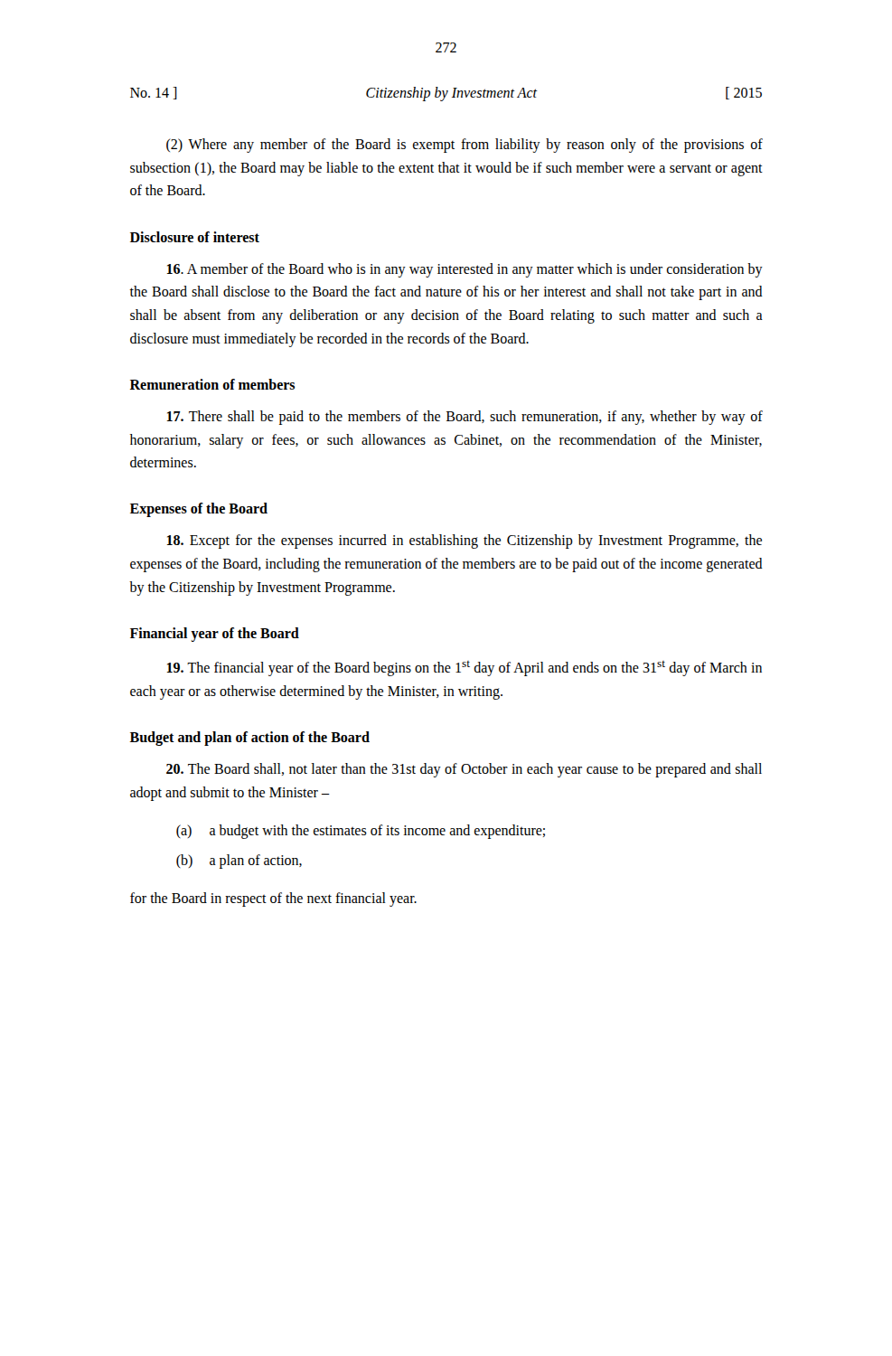272
No. 14 ] Citizenship by Investment Act [ 2015
(2) Where any member of the Board is exempt from liability by reason only of the provisions of subsection (1), the Board may be liable to the extent that it would be if such member were a servant or agent of the Board.
Disclosure of interest
16. A member of the Board who is in any way interested in any matter which is under consideration by the Board shall disclose to the Board the fact and nature of his or her interest and shall not take part in and shall be absent from any deliberation or any decision of the Board relating to such matter and such a disclosure must immediately be recorded in the records of the Board.
Remuneration of members
17. There shall be paid to the members of the Board, such remuneration, if any, whether by way of honorarium, salary or fees, or such allowances as Cabinet, on the recommendation of the Minister, determines.
Expenses of the Board
18. Except for the expenses incurred in establishing the Citizenship by Investment Programme, the expenses of the Board, including the remuneration of the members are to be paid out of the income generated by the Citizenship by Investment Programme.
Financial year of the Board
19. The financial year of the Board begins on the 1st day of April and ends on the 31st day of March in each year or as otherwise determined by the Minister, in writing.
Budget and plan of action of the Board
20. The Board shall, not later than the 31st day of October in each year cause to be prepared and shall adopt and submit to the Minister –
(a) a budget with the estimates of its income and expenditure;
(b) a plan of action,
for the Board in respect of the next financial year.